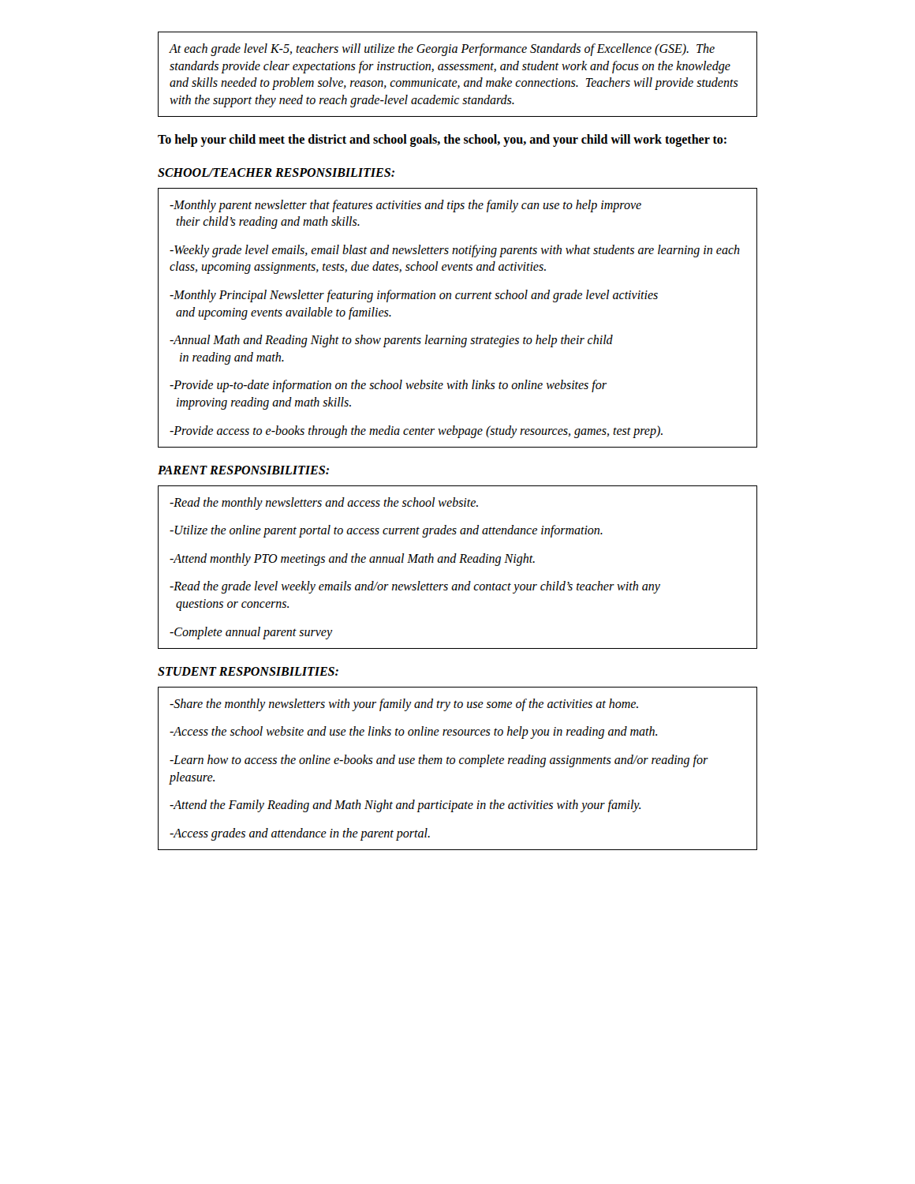At each grade level K-5, teachers will utilize the Georgia Performance Standards of Excellence (GSE). The standards provide clear expectations for instruction, assessment, and student work and focus on the knowledge and skills needed to problem solve, reason, communicate, and make connections. Teachers will provide students with the support they need to reach grade-level academic standards.
To help your child meet the district and school goals, the school, you, and your child will work together to:
SCHOOL/TEACHER RESPONSIBILITIES:
-Monthly parent newsletter that features activities and tips the family can use to help improve
their child’s reading and math skills.
-Weekly grade level emails, email blast and newsletters notifying parents with what students are learning in each class, upcoming assignments, tests, due dates, school events and activities.
-Monthly Principal Newsletter featuring information on current school and grade level activities
and upcoming events available to families.
-Annual Math and Reading Night to show parents learning strategies to help their child
in reading and math.
-Provide up-to-date information on the school website with links to online websites for
improving reading and math skills.
-Provide access to e-books through the media center webpage (study resources, games, test prep).
PARENT RESPONSIBILITIES:
-Read the monthly newsletters and access the school website.
-Utilize the online parent portal to access current grades and attendance information.
-Attend monthly PTO meetings and the annual Math and Reading Night.
-Read the grade level weekly emails and/or newsletters and contact your child’s teacher with any
questions or concerns.
-Complete annual parent survey
STUDENT RESPONSIBILITIES:
-Share the monthly newsletters with your family and try to use some of the activities at home.
-Access the school website and use the links to online resources to help you in reading and math.
-Learn how to access the online e-books and use them to complete reading assignments and/or reading for pleasure.
-Attend the Family Reading and Math Night and participate in the activities with your family.
-Access grades and attendance in the parent portal.